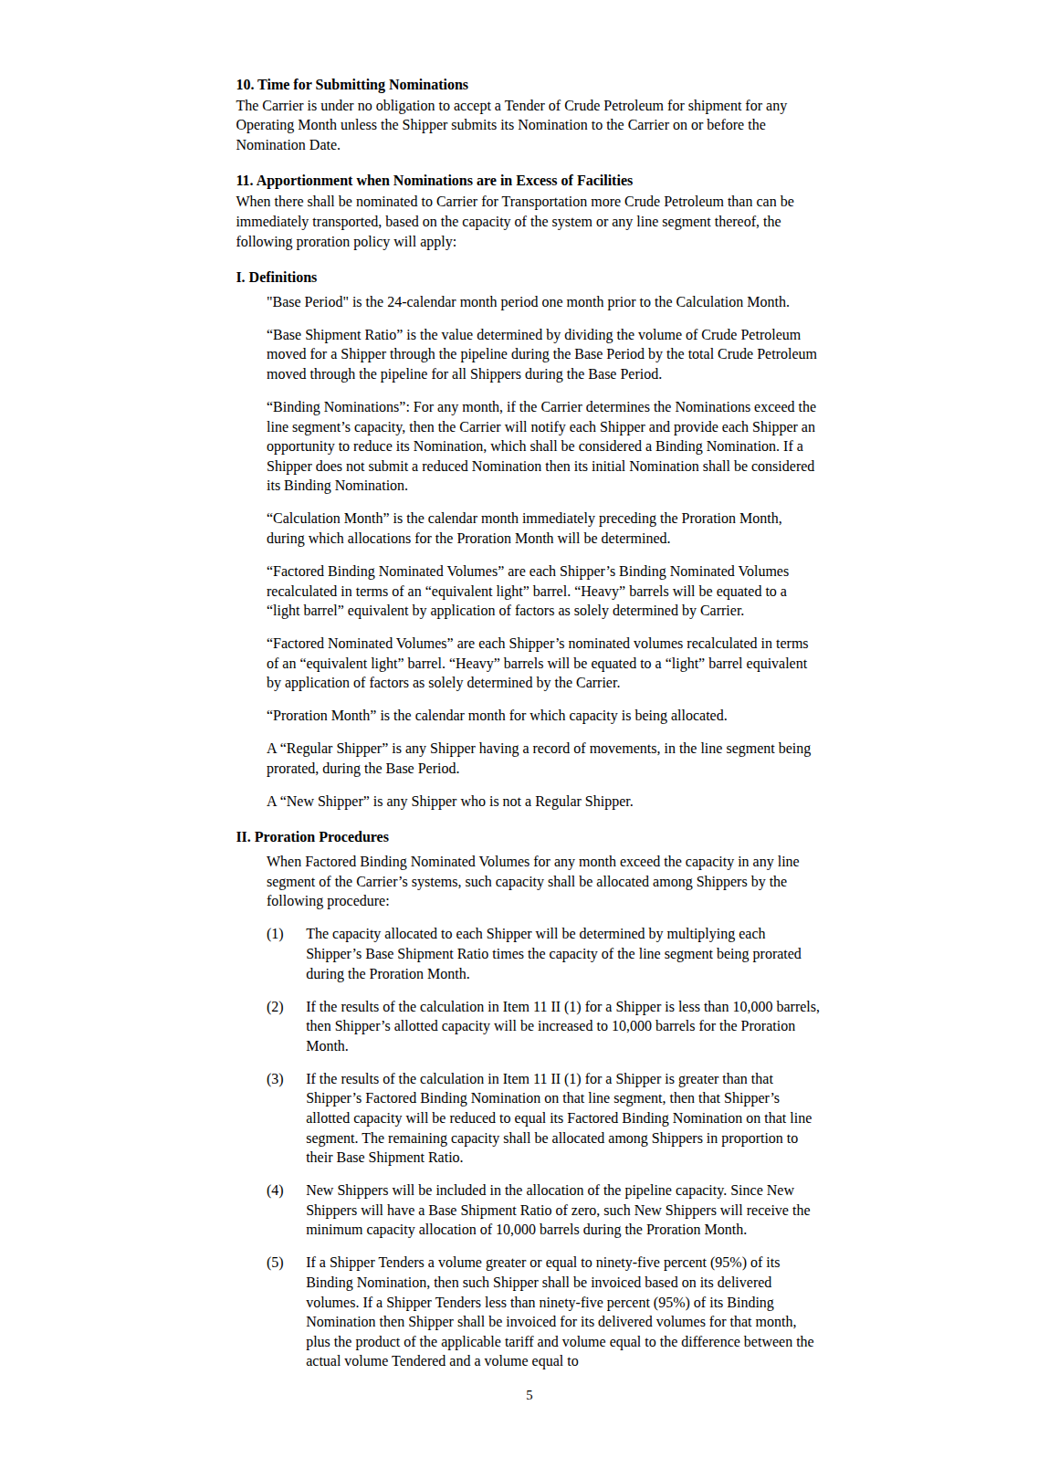10. Time for Submitting Nominations
The Carrier is under no obligation to accept a Tender of Crude Petroleum for shipment for any Operating Month unless the Shipper submits its Nomination to the Carrier on or before the Nomination Date.
11. Apportionment when Nominations are in Excess of Facilities
When there shall be nominated to Carrier for Transportation more Crude Petroleum than can be immediately transported, based on the capacity of the system or any line segment thereof, the following proration policy will apply:
I. Definitions
"Base Period" is the 24-calendar month period one month prior to the Calculation Month.
“Base Shipment Ratio” is the value determined by dividing the volume of Crude Petroleum moved for a Shipper through the pipeline during the Base Period by the total Crude Petroleum moved through the pipeline for all Shippers during the Base Period.
“Binding Nominations”: For any month, if the Carrier determines the Nominations exceed the line segment’s capacity, then the Carrier will notify each Shipper and provide each Shipper an opportunity to reduce its Nomination, which shall be considered a Binding Nomination. If a Shipper does not submit a reduced Nomination then its initial Nomination shall be considered its Binding Nomination.
“Calculation Month” is the calendar month immediately preceding the Proration Month, during which allocations for the Proration Month will be determined.
“Factored Binding Nominated Volumes” are each Shipper’s Binding Nominated Volumes recalculated in terms of an “equivalent light” barrel. “Heavy” barrels will be equated to a “light barrel” equivalent by application of factors as solely determined by Carrier.
“Factored Nominated Volumes” are each Shipper’s nominated volumes recalculated in terms of an “equivalent light” barrel. “Heavy” barrels will be equated to a “light” barrel equivalent by application of factors as solely determined by the Carrier.
“Proration Month” is the calendar month for which capacity is being allocated.
A “Regular Shipper” is any Shipper having a record of movements, in the line segment being prorated, during the Base Period.
A “New Shipper” is any Shipper who is not a Regular Shipper.
II. Proration Procedures
When Factored Binding Nominated Volumes for any month exceed the capacity in any line segment of the Carrier’s systems, such capacity shall be allocated among Shippers by the following procedure:
(1) The capacity allocated to each Shipper will be determined by multiplying each Shipper’s Base Shipment Ratio times the capacity of the line segment being prorated during the Proration Month.
(2) If the results of the calculation in Item 11 II (1) for a Shipper is less than 10,000 barrels, then Shipper’s allotted capacity will be increased to 10,000 barrels for the Proration Month.
(3) If the results of the calculation in Item 11 II (1) for a Shipper is greater than that Shipper’s Factored Binding Nomination on that line segment, then that Shipper’s allotted capacity will be reduced to equal its Factored Binding Nomination on that line segment. The remaining capacity shall be allocated among Shippers in proportion to their Base Shipment Ratio.
(4) New Shippers will be included in the allocation of the pipeline capacity. Since New Shippers will have a Base Shipment Ratio of zero, such New Shippers will receive the minimum capacity allocation of 10,000 barrels during the Proration Month.
(5) If a Shipper Tenders a volume greater or equal to ninety-five percent (95%) of its Binding Nomination, then such Shipper shall be invoiced based on its delivered volumes. If a Shipper Tenders less than ninety-five percent (95%) of its Binding Nomination then Shipper shall be invoiced for its delivered volumes for that month, plus the product of the applicable tariff and volume equal to the difference between the actual volume Tendered and a volume equal to
5